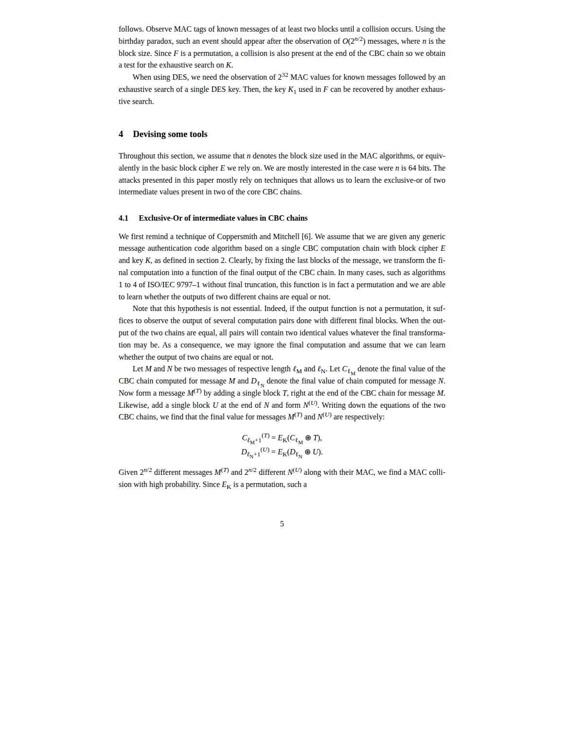follows. Observe MAC tags of known messages of at least two blocks until a collision occurs. Using the birthday paradox, such an event should appear after the observation of O(2n/2) messages, where n is the block size. Since F is a permutation, a collision is also present at the end of the CBC chain so we obtain a test for the exhaustive search on K.
When using DES, we need the observation of 232 MAC values for known messages followed by an exhaustive search of a single DES key. Then, the key K1 used in F can be recovered by another exhaustive search.
4 Devising some tools
Throughout this section, we assume that n denotes the block size used in the MAC algorithms, or equivalently in the basic block cipher E we rely on. We are mostly interested in the case were n is 64 bits. The attacks presented in this paper mostly rely on techniques that allows us to learn the exclusive-or of two intermediate values present in two of the core CBC chains.
4.1 Exclusive-Or of intermediate values in CBC chains
We first remind a technique of Coppersmith and Mitchell [6]. We assume that we are given any generic message authentication code algorithm based on a single CBC computation chain with block cipher E and key K, as defined in section 2. Clearly, by fixing the last blocks of the message, we transform the final computation into a function of the final output of the CBC chain. In many cases, such as algorithms 1 to 4 of ISO/IEC 9797–1 without final truncation, this function is in fact a permutation and we are able to learn whether the outputs of two different chains are equal or not.
Note that this hypothesis is not essential. Indeed, if the output function is not a permutation, it suffices to observe the output of several computation pairs done with different final blocks. When the output of the two chains are equal, all pairs will contain two identical values whatever the final transformation may be. As a consequence, we may ignore the final computation and assume that we can learn whether the output of two chains are equal or not.
Let M and N be two messages of respective length ℓM and ℓN. Let CℓM denote the final value of the CBC chain computed for message M and DℓN denote the final value of chain computed for message N. Now form a message M(T) by adding a single block T, right at the end of the CBC chain for message M. Likewise, add a single block U at the end of N and form N(U). Writing down the equations of the two CBC chains, we find that the final value for messages M(T) and N(U) are respectively:
CℓM+1(T) = EK(CℓM ⊕ T), DℓN+1(U) = EK(DℓN ⊕ U).
Given 2n/2 different messages M(T) and 2n/2 different N(U) along with their MAC, we find a MAC collision with high probability. Since EK is a permutation, such a
5